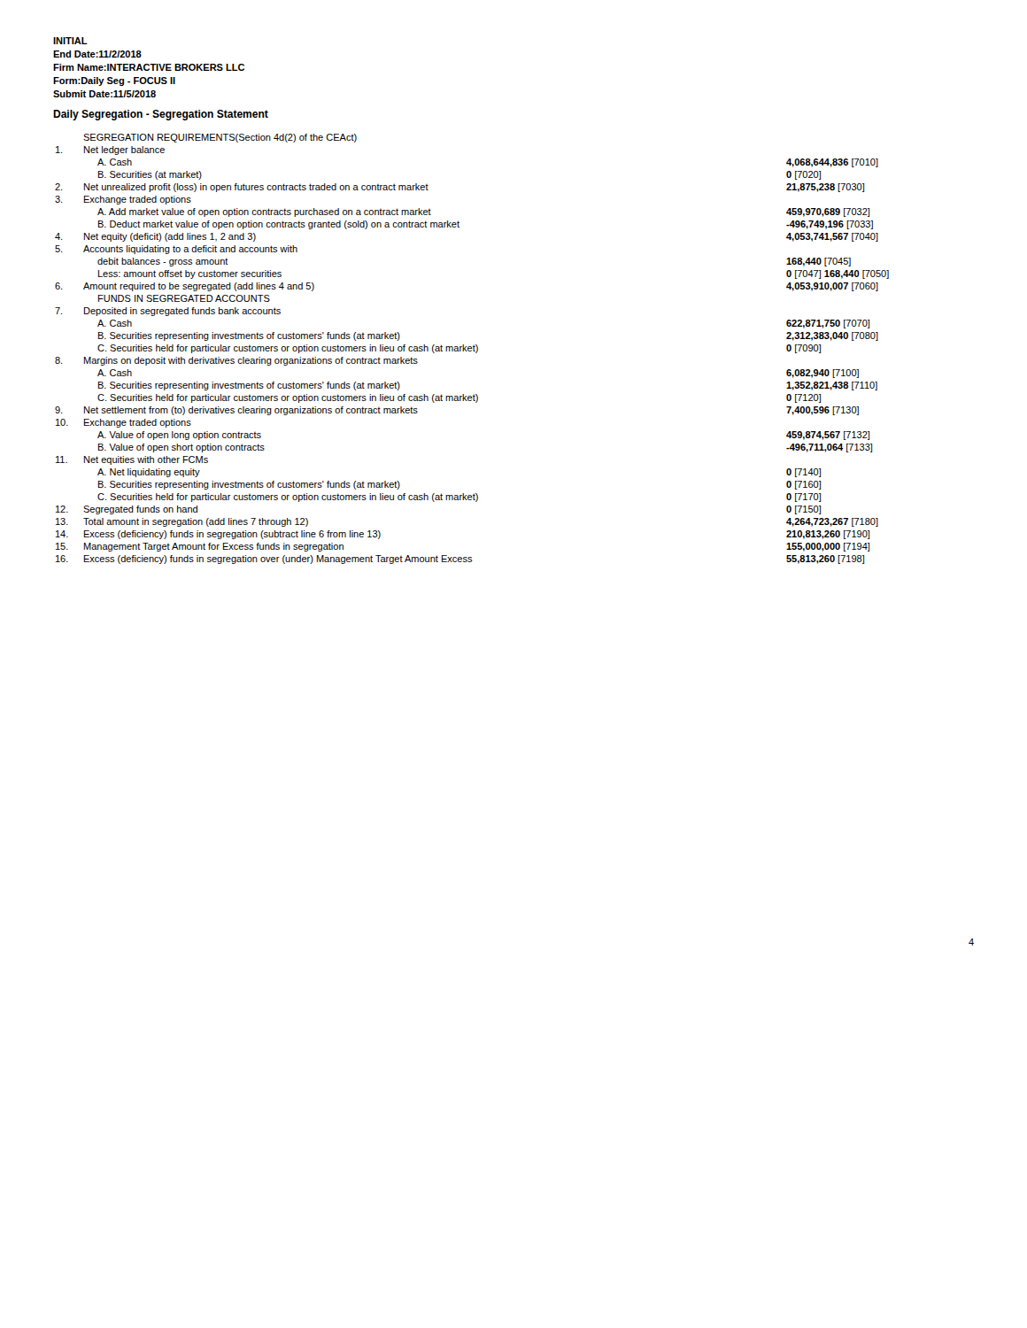INITIAL
End Date:11/2/2018
Firm Name:INTERACTIVE BROKERS LLC
Form:Daily Seg - FOCUS II
Submit Date:11/5/2018
Daily Segregation - Segregation Statement
| | SEGREGATION REQUIREMENTS(Section 4d(2) of the CEAct) | |
| 1. | Net ledger balance | |
| | A. Cash | 4,068,644,836 [7010] |
| | B. Securities (at market) | 0 [7020] |
| 2. | Net unrealized profit (loss) in open futures contracts traded on a contract market | 21,875,238 [7030] |
| 3. | Exchange traded options | |
| | A. Add market value of open option contracts purchased on a contract market | 459,970,689 [7032] |
| | B. Deduct market value of open option contracts granted (sold) on a contract market | -496,749,196 [7033] |
| 4. | Net equity (deficit) (add lines 1, 2 and 3) | 4,053,741,567 [7040] |
| 5. | Accounts liquidating to a deficit and accounts with | |
| | debit balances - gross amount | 168,440 [7045] |
| | Less: amount offset by customer securities | 0 [7047] 168,440 [7050] |
| 6. | Amount required to be segregated (add lines 4 and 5) | 4,053,910,007 [7060] |
| | FUNDS IN SEGREGATED ACCOUNTS | |
| 7. | Deposited in segregated funds bank accounts | |
| | A. Cash | 622,871,750 [7070] |
| | B. Securities representing investments of customers' funds (at market) | 2,312,383,040 [7080] |
| | C. Securities held for particular customers or option customers in lieu of cash (at market) | 0 [7090] |
| 8. | Margins on deposit with derivatives clearing organizations of contract markets | |
| | A. Cash | 6,082,940 [7100] |
| | B. Securities representing investments of customers' funds (at market) | 1,352,821,438 [7110] |
| | C. Securities held for particular customers or option customers in lieu of cash (at market) | 0 [7120] |
| 9. | Net settlement from (to) derivatives clearing organizations of contract markets | 7,400,596 [7130] |
| 10. | Exchange traded options | |
| | A. Value of open long option contracts | 459,874,567 [7132] |
| | B. Value of open short option contracts | -496,711,064 [7133] |
| 11. | Net equities with other FCMs | |
| | A. Net liquidating equity | 0 [7140] |
| | B. Securities representing investments of customers' funds (at market) | 0 [7160] |
| | C. Securities held for particular customers or option customers in lieu of cash (at market) | 0 [7170] |
| 12. | Segregated funds on hand | 0 [7150] |
| 13. | Total amount in segregation (add lines 7 through 12) | 4,264,723,267 [7180] |
| 14. | Excess (deficiency) funds in segregation (subtract line 6 from line 13) | 210,813,260 [7190] |
| 15. | Management Target Amount for Excess funds in segregation | 155,000,000 [7194] |
| 16. | Excess (deficiency) funds in segregation over (under) Management Target Amount Excess | 55,813,260 [7198] |
4